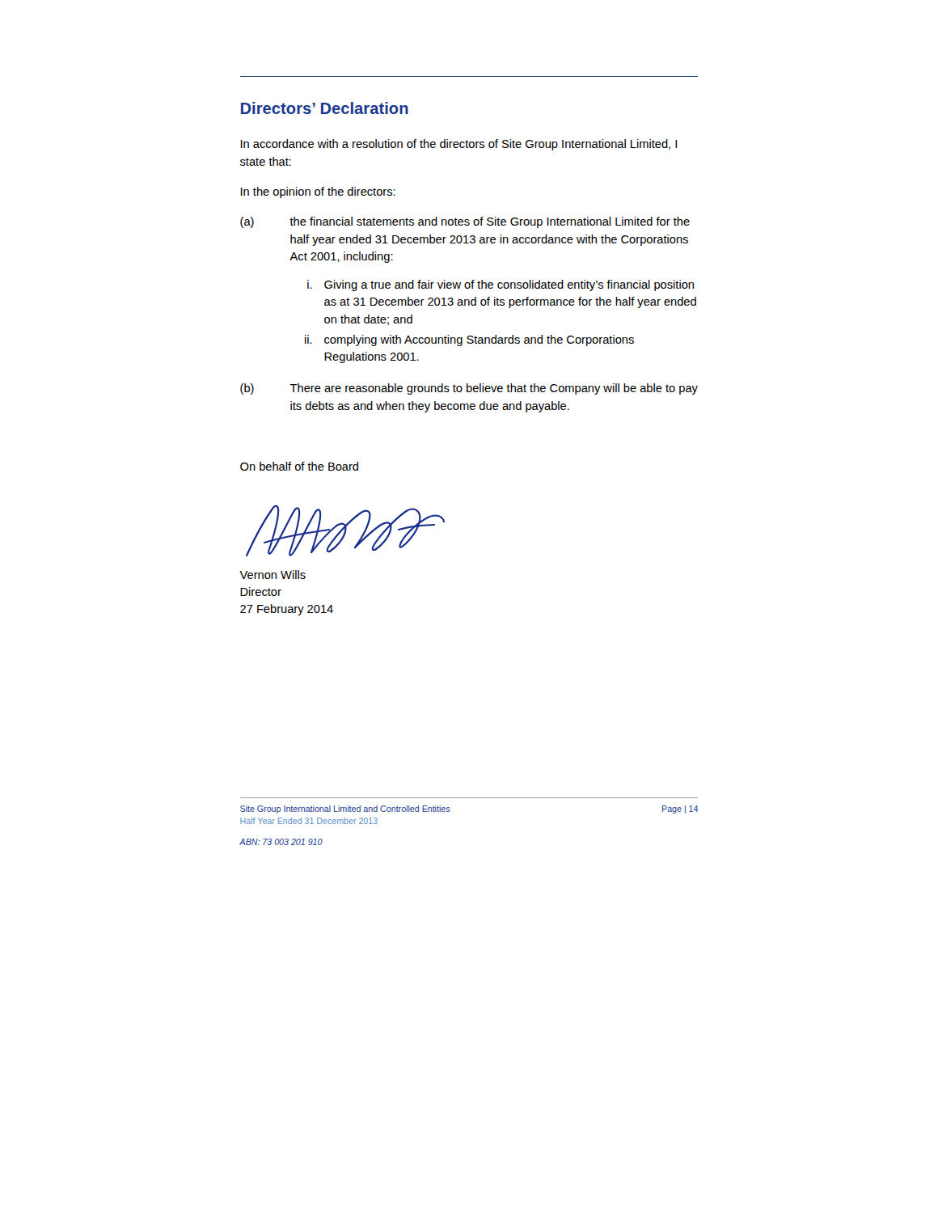Directors’ Declaration
In accordance with a resolution of the directors of Site Group International Limited, I state that:
In the opinion of the directors:
(a)
the financial statements and notes of Site Group International Limited for the half year ended 31 December 2013 are in accordance with the Corporations Act 2001, including:
i. Giving a true and fair view of the consolidated entity’s financial position as at 31 December 2013 and of its performance for the half year ended on that date; and
ii. complying with Accounting Standards and the Corporations Regulations 2001.
(b)
There are reasonable grounds to believe that the Company will be able to pay its debts as and when they become due and payable.
On behalf of the Board
Vernon Wills
Director
27 February 2014
Site Group International Limited and Controlled Entities
Half Year Ended 31 December 2013
Page | 14
ABN: 73 003 201 910